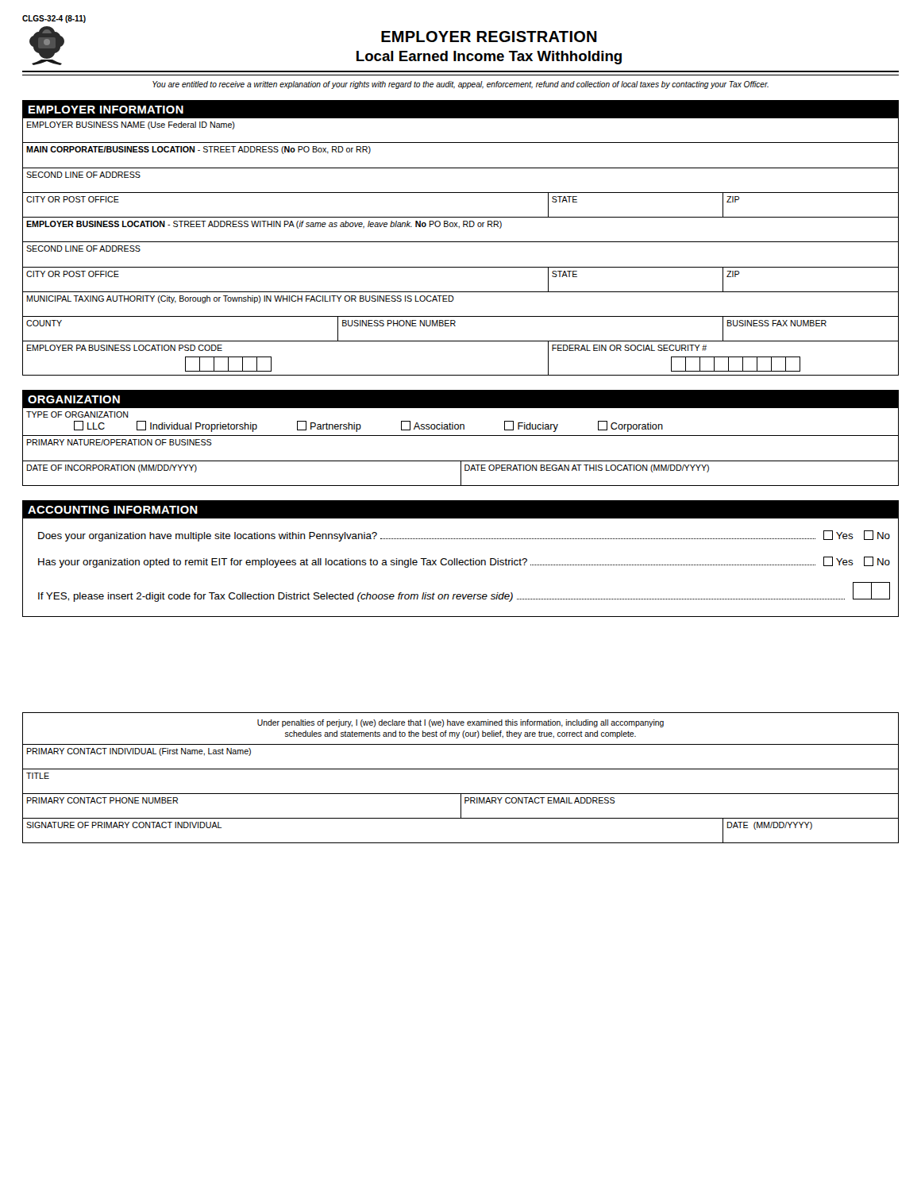CLGS-32-4 (8-11)
EMPLOYER REGISTRATION
Local Earned Income Tax Withholding
You are entitled to receive a written explanation of your rights with regard to the audit, appeal, enforcement, refund and collection of local taxes by contacting your Tax Officer.
EMPLOYER INFORMATION
| EMPLOYER BUSINESS NAME (Use Federal ID Name) |
| MAIN CORPORATE/BUSINESS LOCATION - STREET ADDRESS ( No PO Box, RD or RR) |
| SECOND LINE OF ADDRESS |
| CITY OR POST OFFICE | STATE | ZIP |
| EMPLOYER BUSINESS LOCATION - STREET ADDRESS WITHIN PA ( if same as above, leave blank. No PO Box, RD or RR) |
| SECOND LINE OF ADDRESS |
| CITY OR POST OFFICE | STATE | ZIP |
| MUNICIPAL TAXING AUTHORITY (City, Borough or Township) IN WHICH FACILITY OR BUSINESS IS LOCATED |
| COUNTY | BUSINESS PHONE NUMBER | BUSINESS FAX NUMBER |
| EMPLOYER PA BUSINESS LOCATION PSD CODE | FEDERAL EIN OR SOCIAL SECURITY # |
ORGANIZATION
| TYPE OF ORGANIZATION LLC Individual Proprietorship Partnership Association Fiduciary Corporation |
| PRIMARY NATURE/OPERATION OF BUSINESS |
| DATE OF INCORPORATION (MM/DD/YYYY) | DATE OPERATION BEGAN AT THIS LOCATION (MM/DD/YYYY) |
ACCOUNTING INFORMATION
Does your organization have multiple site locations within Pennsylvania? Yes No
Has your organization opted to remit EIT for employees at all locations to a single Tax Collection District? Yes No
If YES, please insert 2-digit code for Tax Collection District Selected (choose from list on reverse side)
Under penalties of perjury, I (we) declare that I (we) have examined this information, including all accompanying
schedules and statements and to the best of my (our) belief, they are true, correct and complete.
| PRIMARY CONTACT INDIVIDUAL (First Name, Last Name) |
| TITLE |
| PRIMARY CONTACT PHONE NUMBER | PRIMARY CONTACT EMAIL ADDRESS |
| SIGNATURE OF PRIMARY CONTACT INDIVIDUAL | DATE (MM/DD/YYYY) |